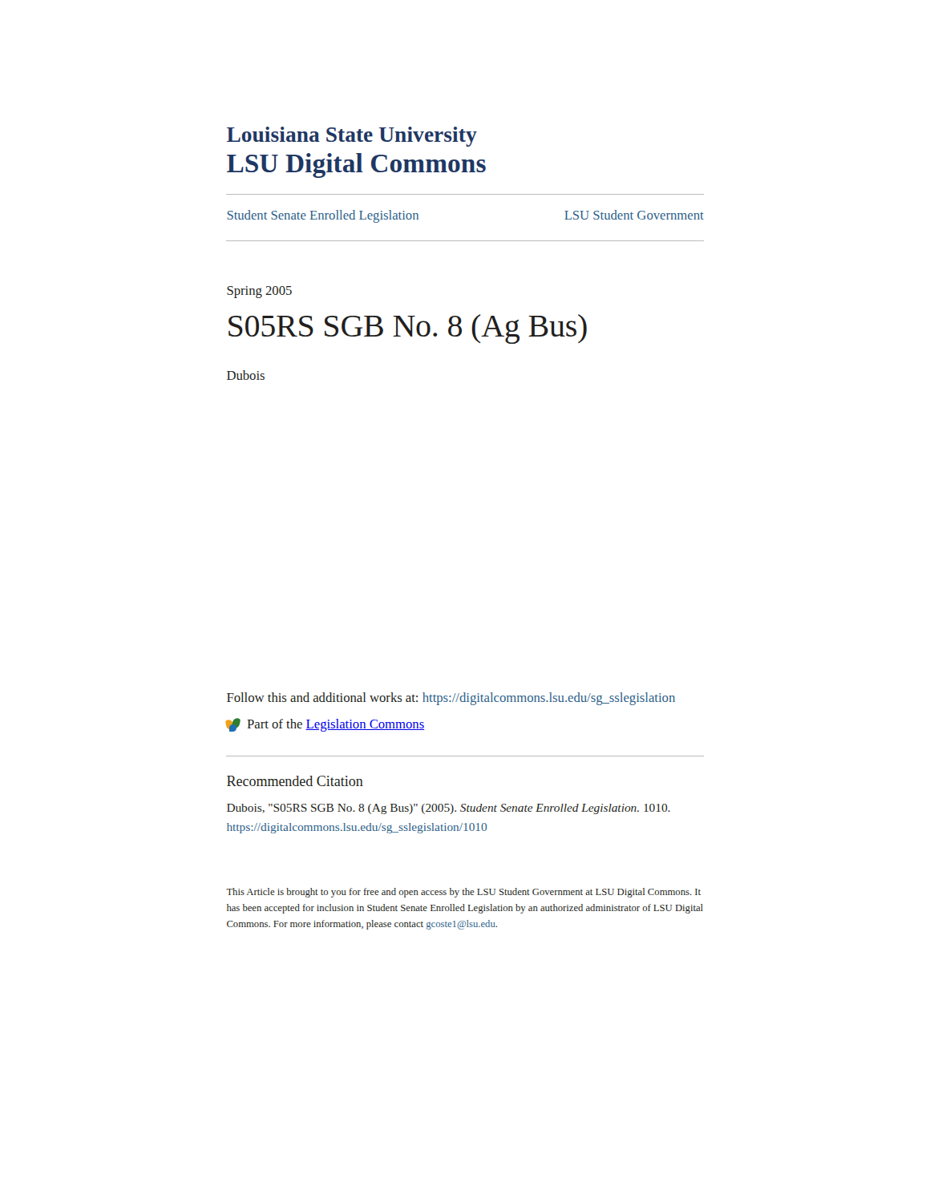Louisiana State University
LSU Digital Commons
Student Senate Enrolled Legislation
LSU Student Government
Spring 2005
S05RS SGB No. 8 (Ag Bus)
Dubois
Follow this and additional works at: https://digitalcommons.lsu.edu/sg_sslegislation
Part of the Legislation Commons
Recommended Citation
Dubois, "S05RS SGB No. 8 (Ag Bus)" (2005). Student Senate Enrolled Legislation. 1010.
https://digitalcommons.lsu.edu/sg_sslegislation/1010
This Article is brought to you for free and open access by the LSU Student Government at LSU Digital Commons. It has been accepted for inclusion in Student Senate Enrolled Legislation by an authorized administrator of LSU Digital Commons. For more information, please contact gcoste1@lsu.edu.